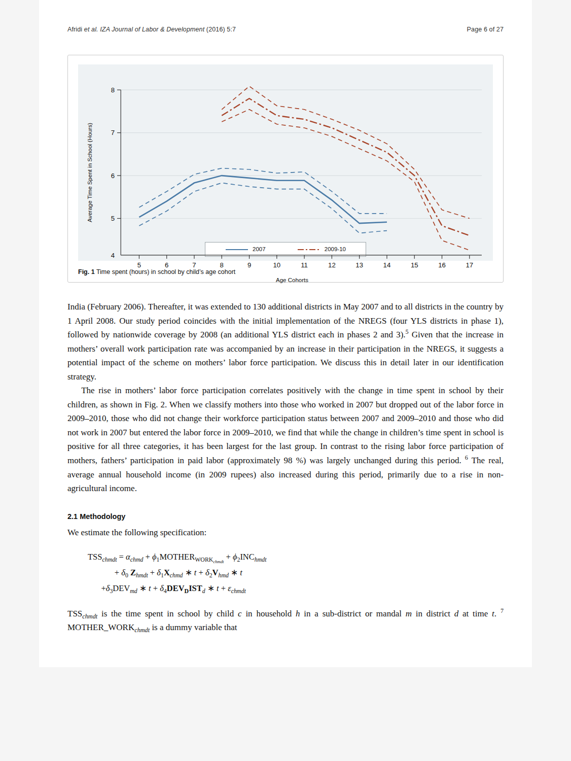Afridi et al. IZA Journal of Labor & Development (2016) 5:7 Page 6 of 27
Average Time Spent in School (Hours)
8 7 6 5 4 5 6 7 8 9 10 11 12 13 14 15 16 17
Age Cohorts
2007
2009-10
Fig. 1 Time spent (hours) in school by child’s age cohort
India (February 2006). Thereafter, it was extended to 130 additional districts in May 2007 and to all districts in the country by 1 April 2008. Our study period coincides with the initial implementation of the NREGS (four YLS districts in phase 1), followed by nationwide coverage by 2008 (an additional YLS district each in phases 2 and 3).5 Given that the increase in mothers’ overall work participation rate was accompanied by an increase in their participation in the NREGS, it suggests a potential impact of the scheme on mothers’ labor force participation. We discuss this in detail later in our identification strategy.
The rise in mothers’ labor force participation correlates positively with the change in time spent in school by their children, as shown in Fig. 2. When we classify mothers into those who worked in 2007 but dropped out of the labor force in 2009–2010, those who did not change their workforce participation status between 2007 and 2009–2010 and those who did not work in 2007 but entered the labor force in 2009–2010, we find that while the change in children’s time spent in school is positive for all three categories, it has been largest for the last group. In contrast to the rising labor force participation of mothers, fathers’ participation in paid labor (approximately 98 %) was largely unchanged during this period. 6 The real, average annual household income (in 2009 rupees) also increased during this period, primarily due to a rise in non-agricultural income.
2.1 Methodology
We estimate the following specification:
TSSchmdt = αchmd + ϕ1MOTHERWORKchmdt + ϕ2INChmdt
+ δ0 Zhmdt + δ1Xchmd ∗ t + δ2Vhmd ∗ t
+δ3DEVmd ∗ t + δ4DEVDISTd ∗ t + εchmdt
TSSchmdt is the time spent in school by child c in household h in a sub-district or mandal m in district d at time t. 7 MOTHER_WORKchmdt is a dummy variable that